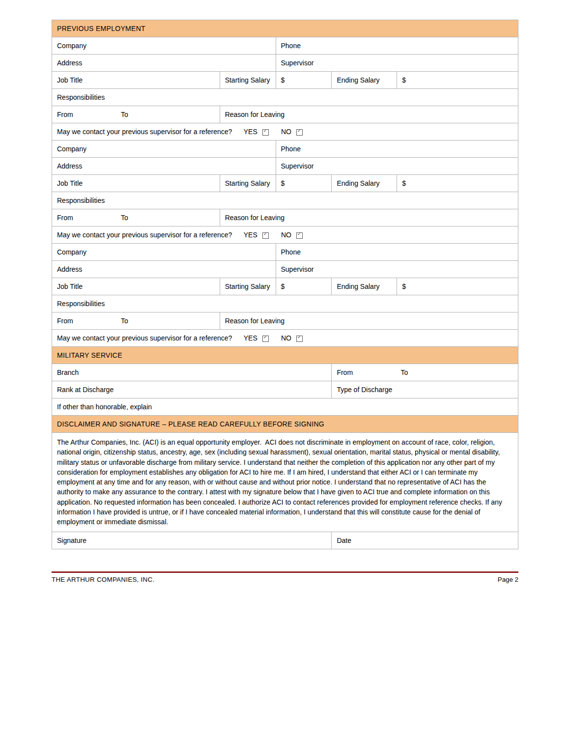| PREVIOUS EMPLOYMENT |
| Company | Phone |
| Address | Supervisor |
| Job Title | Starting Salary | $ | Ending Salary | $ |
| Responsibilities |
| From To | Reason for Leaving |
| May we contact your previous supervisor for a reference? YES NO |
| Company | Phone |
| Address | Supervisor |
| Job Title | Starting Salary | $ | Ending Salary | $ |
| Responsibilities |
| From To | Reason for Leaving |
| May we contact your previous supervisor for a reference? YES NO |
| Company | Phone |
| Address | Supervisor |
| Job Title | Starting Salary | $ | Ending Salary | $ |
| Responsibilities |
| From To | Reason for Leaving |
| May we contact your previous supervisor for a reference? YES NO |
| MILITARY SERVICE |
| Branch | From To |
| Rank at Discharge | Type of Discharge |
| If other than honorable, explain |
| DISCLAIMER AND SIGNATURE – PLEASE READ CAREFULLY BEFORE SIGNING |
| The Arthur Companies, Inc. (ACI) is an equal opportunity employer. ACI does not discriminate in employment on account of race, color, religion, national origin, citizenship status, ancestry, age, sex (including sexual harassment), sexual orientation, marital status, physical or mental disability, military status or unfavorable discharge from military service. I understand that neither the completion of this application nor any other part of my consideration for employment establishes any obligation for ACI to hire me. If I am hired, I understand that either ACI or I can terminate my employment at any time and for any reason, with or without cause and without prior notice. I understand that no representative of ACI has the authority to make any assurance to the contrary. I attest with my signature below that I have given to ACI true and complete information on this application. No requested information has been concealed. I authorize ACI to contact references provided for employment reference checks. If any information I have provided is untrue, or if I have concealed material information, I understand that this will constitute cause for the denial of employment or immediate dismissal. |
| Signature | Date |
THE ARTHUR COMPANIES, INC.
Page 2